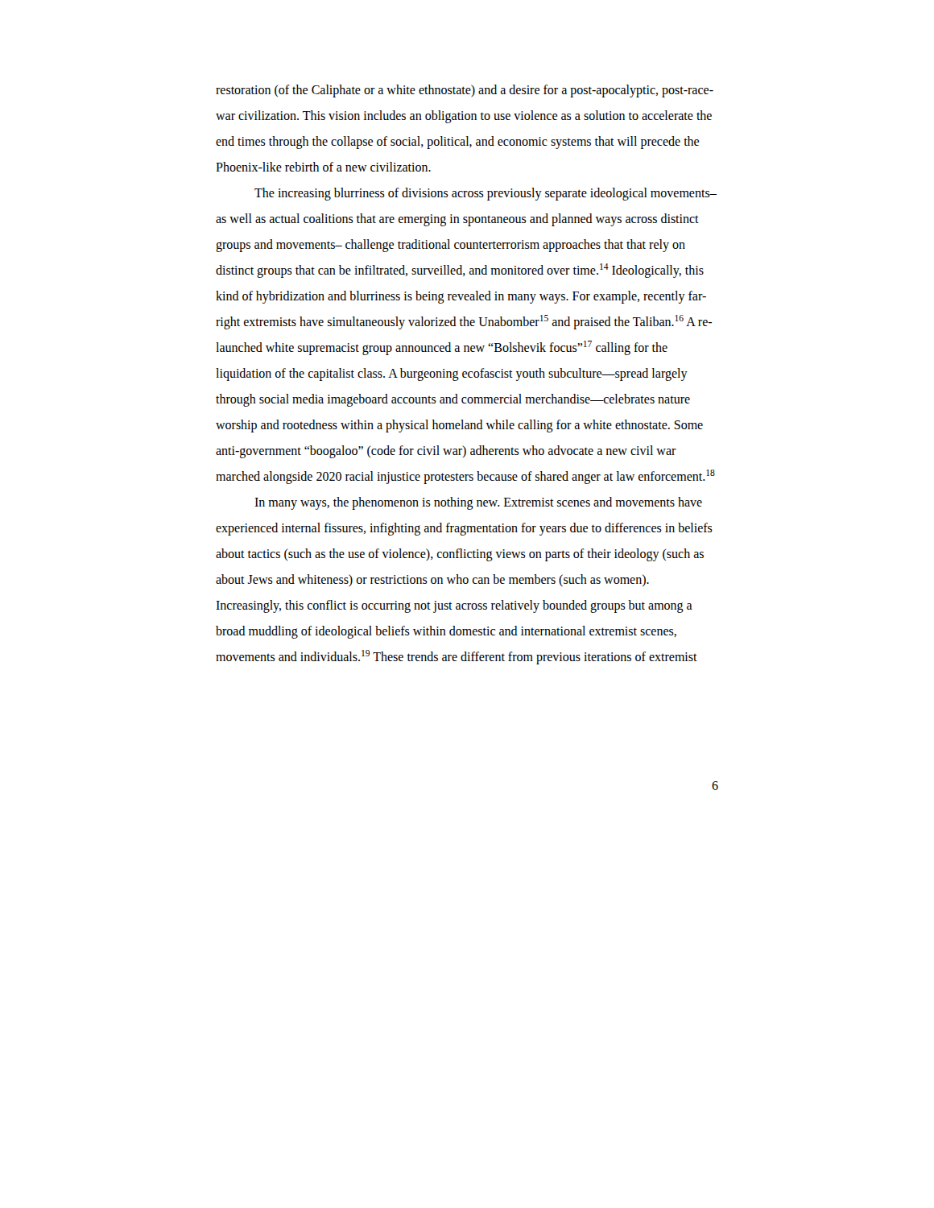restoration (of the Caliphate or a white ethnostate) and a desire for a post-apocalyptic, post-race-war civilization. This vision includes an obligation to use violence as a solution to accelerate the end times through the collapse of social, political, and economic systems that will precede the Phoenix-like rebirth of a new civilization.
The increasing blurriness of divisions across previously separate ideological movements– as well as actual coalitions that are emerging in spontaneous and planned ways across distinct groups and movements– challenge traditional counterterrorism approaches that that rely on distinct groups that can be infiltrated, surveilled, and monitored over time.14 Ideologically, this kind of hybridization and blurriness is being revealed in many ways. For example, recently far-right extremists have simultaneously valorized the Unabomber15 and praised the Taliban.16 A re-launched white supremacist group announced a new “Bolshevik focus”17 calling for the liquidation of the capitalist class. A burgeoning ecofascist youth subculture—spread largely through social media imageboard accounts and commercial merchandise—celebrates nature worship and rootedness within a physical homeland while calling for a white ethnostate. Some anti-government “boogaloo” (code for civil war) adherents who advocate a new civil war marched alongside 2020 racial injustice protesters because of shared anger at law enforcement.18
In many ways, the phenomenon is nothing new. Extremist scenes and movements have experienced internal fissures, infighting and fragmentation for years due to differences in beliefs about tactics (such as the use of violence), conflicting views on parts of their ideology (such as about Jews and whiteness) or restrictions on who can be members (such as women). Increasingly, this conflict is occurring not just across relatively bounded groups but among a broad muddling of ideological beliefs within domestic and international extremist scenes, movements and individuals.19 These trends are different from previous iterations of extremist
6